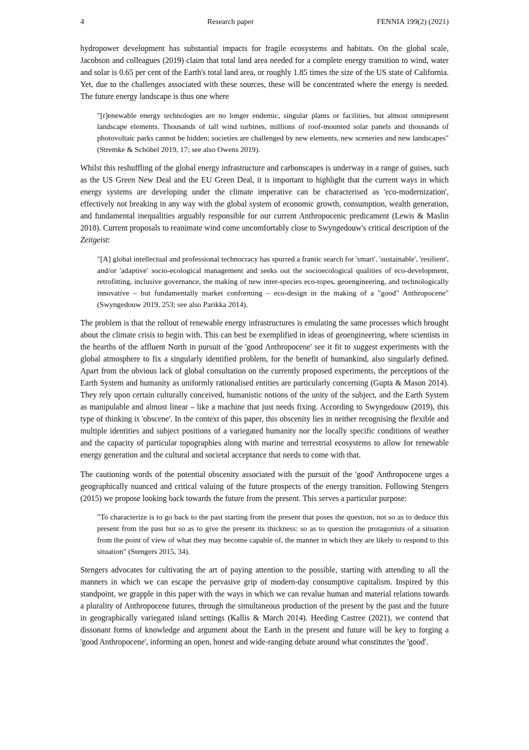4 Research paper FENNIA 199(2) (2021)
hydropower development has substantial impacts for fragile ecosystems and habitats. On the global scale, Jacobson and colleagues (2019) claim that total land area needed for a complete energy transition to wind, water and solar is 0.65 per cent of the Earth's total land area, or roughly 1.85 times the size of the US state of California. Yet, due to the challenges associated with these sources, these will be concentrated where the energy is needed. The future energy landscape is thus one where
"[r]enewable energy technologies are no longer endemic, singular plants or facilities, but almost omnipresent landscape elements. Thousands of tall wind turbines, millions of roof-mounted solar panels and thousands of photovoltaic parks cannot be hidden; societies are challenged by new elements, new sceneries and new landscapes" (Stremke & Schöbel 2019, 17; see also Owens 2019).
Whilst this reshuffling of the global energy infrastructure and carbonscapes is underway in a range of guises, such as the US Green New Deal and the EU Green Deal, it is important to highlight that the current ways in which energy systems are developing under the climate imperative can be characterised as 'eco-modernization', effectively not breaking in any way with the global system of economic growth, consumption, wealth generation, and fundamental inequalities arguably responsible for our current Anthropocenic predicament (Lewis & Maslin 2018). Current proposals to reanimate wind come uncomfortably close to Swyngedouw's critical description of the Zeitgeist:
"[A] global intellectual and professional technocracy has spurred a frantic search for 'smart', 'sustainable', 'resilient', and/or 'adaptive' socio-ecological management and seeks out the socioecological qualities of eco-development, retrofitting, inclusive governance, the making of new inter-species eco-topes, geoengineering, and technologically innovative – but fundamentally market conforming – eco-design in the making of a "good" Anthropocene" (Swyngedouw 2019, 253; see also Parikka 2014).
The problem is that the rollout of renewable energy infrastructures is emulating the same processes which brought about the climate crisis to begin with. This can best be exemplified in ideas of geoengineering, where scientists in the hearths of the affluent North in pursuit of the 'good Anthropocene' see it fit to suggest experiments with the global atmosphere to fix a singularly identified problem, for the benefit of humankind, also singularly defined. Apart from the obvious lack of global consultation on the currently proposed experiments, the perceptions of the Earth System and humanity as uniformly rationalised entities are particularly concerning (Gupta & Mason 2014). They rely upon certain culturally conceived, humanistic notions of the unity of the subject, and the Earth System as manipulable and almost linear – like a machine that just needs fixing. According to Swyngedouw (2019), this type of thinking is 'obscene'. In the context of this paper, this obscenity lies in neither recognising the flexible and multiple identities and subject positions of a variegated humanity nor the locally specific conditions of weather and the capacity of particular topographies along with marine and terrestrial ecosystems to allow for renewable energy generation and the cultural and societal acceptance that needs to come with that.
The cautioning words of the potential obscenity associated with the pursuit of the 'good' Anthropocene urges a geographically nuanced and critical valuing of the future prospects of the energy transition. Following Stengers (2015) we propose looking back towards the future from the present. This serves a particular purpose:
"To characterize is to go back to the past starting from the present that poses the question, not so as to deduce this present from the past but so as to give the present its thickness: so as to question the protagonists of a situation from the point of view of what they may become capable of, the manner in which they are likely to respond to this situation" (Stengers 2015, 34).
Stengers advocates for cultivating the art of paying attention to the possible, starting with attending to all the manners in which we can escape the pervasive grip of modern-day consumptive capitalism. Inspired by this standpoint, we grapple in this paper with the ways in which we can revalue human and material relations towards a plurality of Anthropocene futures, through the simultaneous production of the present by the past and the future in geographically variegated island settings (Kallis & March 2014). Heeding Castree (2021), we contend that dissonant forms of knowledge and argument about the Earth in the present and future will be key to forging a 'good Anthropocene', informing an open, honest and wide-ranging debate around what constitutes the 'good'.